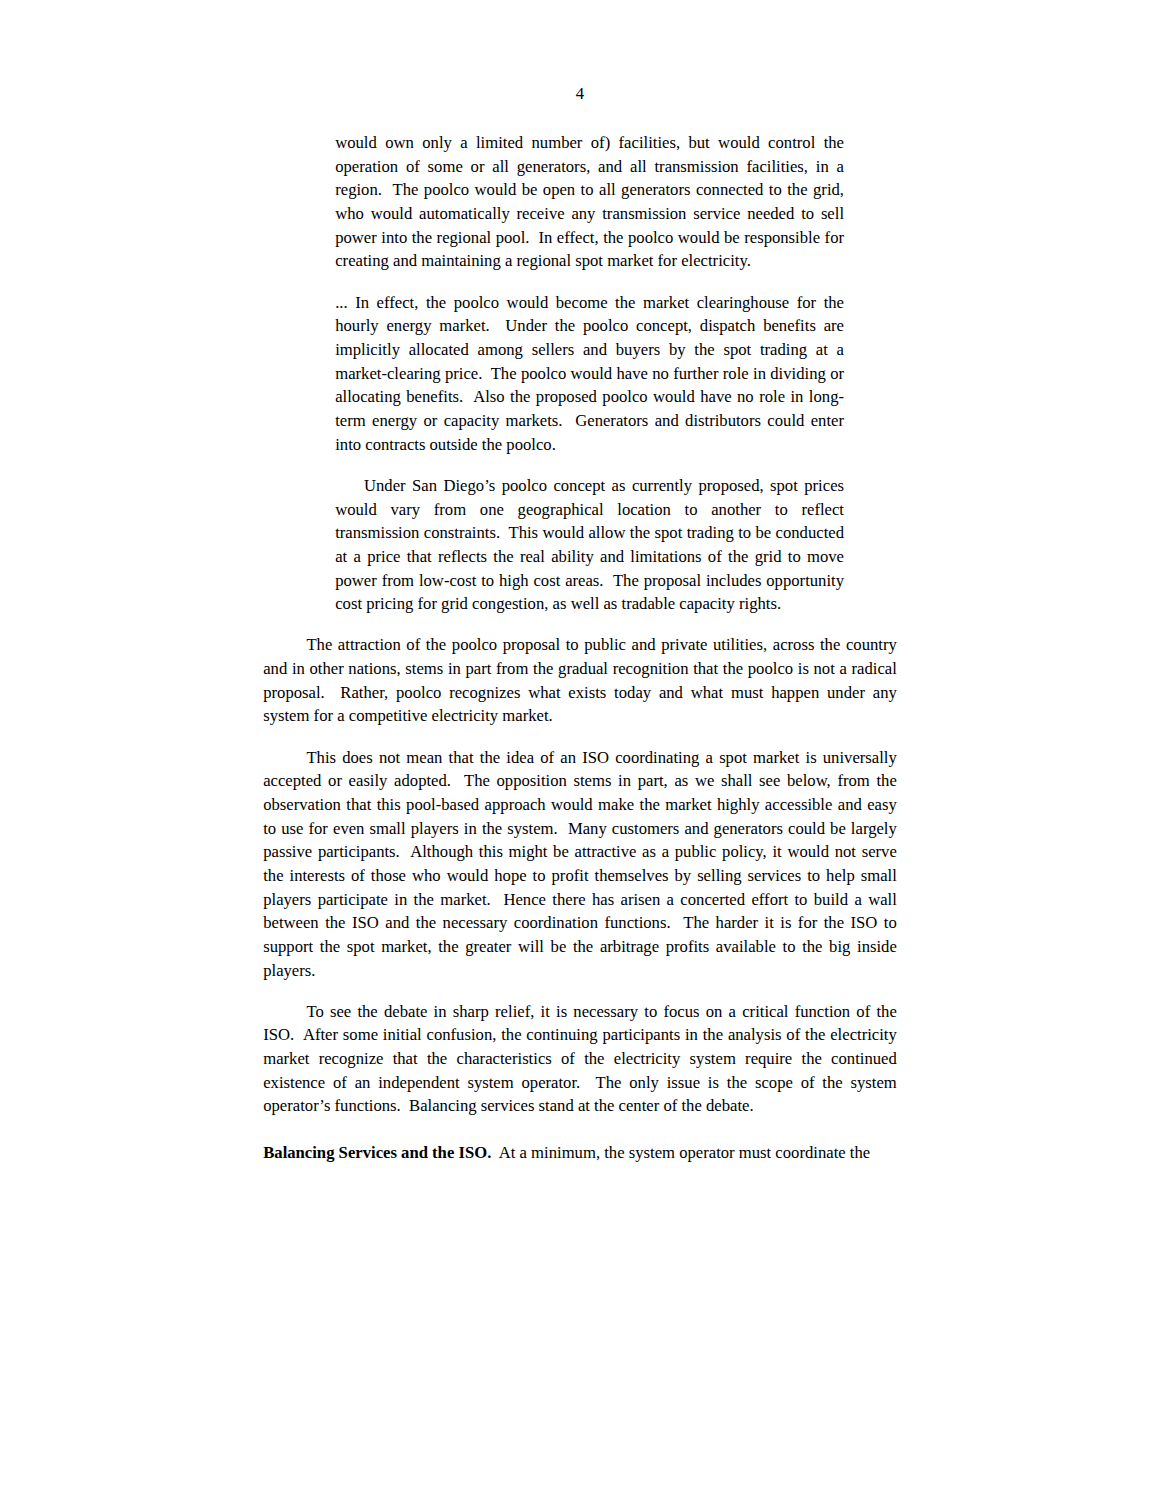4
would own only a limited number of) facilities, but would control the operation of some or all generators, and all transmission facilities, in a region. The poolco would be open to all generators connected to the grid, who would automatically receive any transmission service needed to sell power into the regional pool. In effect, the poolco would be responsible for creating and maintaining a regional spot market for electricity.
... In effect, the poolco would become the market clearinghouse for the hourly energy market. Under the poolco concept, dispatch benefits are implicitly allocated among sellers and buyers by the spot trading at a market-clearing price. The poolco would have no further role in dividing or allocating benefits. Also the proposed poolco would have no role in long-term energy or capacity markets. Generators and distributors could enter into contracts outside the poolco.
Under San Diego’s poolco concept as currently proposed, spot prices would vary from one geographical location to another to reflect transmission constraints. This would allow the spot trading to be conducted at a price that reflects the real ability and limitations of the grid to move power from low-cost to high cost areas. The proposal includes opportunity cost pricing for grid congestion, as well as tradable capacity rights.
The attraction of the poolco proposal to public and private utilities, across the country and in other nations, stems in part from the gradual recognition that the poolco is not a radical proposal. Rather, poolco recognizes what exists today and what must happen under any system for a competitive electricity market.
This does not mean that the idea of an ISO coordinating a spot market is universally accepted or easily adopted. The opposition stems in part, as we shall see below, from the observation that this pool-based approach would make the market highly accessible and easy to use for even small players in the system. Many customers and generators could be largely passive participants. Although this might be attractive as a public policy, it would not serve the interests of those who would hope to profit themselves by selling services to help small players participate in the market. Hence there has arisen a concerted effort to build a wall between the ISO and the necessary coordination functions. The harder it is for the ISO to support the spot market, the greater will be the arbitrage profits available to the big inside players.
To see the debate in sharp relief, it is necessary to focus on a critical function of the ISO. After some initial confusion, the continuing participants in the analysis of the electricity market recognize that the characteristics of the electricity system require the continued existence of an independent system operator. The only issue is the scope of the system operator’s functions. Balancing services stand at the center of the debate.
Balancing Services and the ISO. At a minimum, the system operator must coordinate the